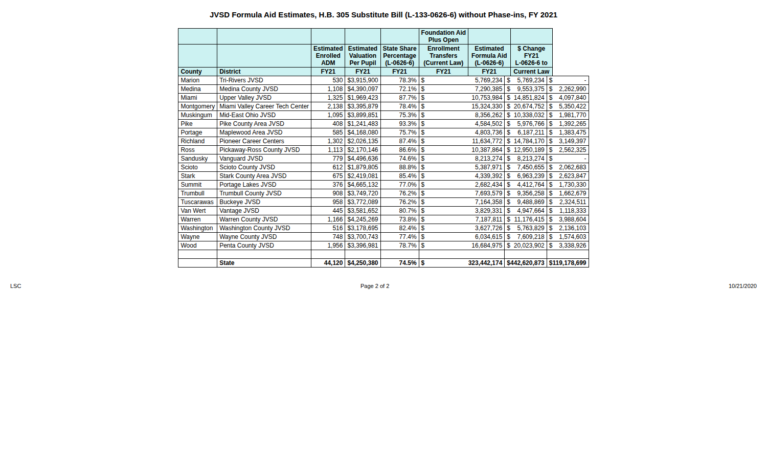JVSD Formula Aid Estimates, H.B. 305 Substitute Bill (L-133-0626-6) without Phase-ins, FY 2021
| | | | | | Foundation Aid Plus Open | | |
| --- | --- | --- | --- | --- | --- | --- | --- |
| | | Estimated Enrolled ADM | Estimated Valuation Per Pupil | State Share Percentage (L-0626-6) | Enrollment Transfers (Current Law) | Estimated Formula Aid (L-0626-6) | $ Change FY21 L-0626-6 to |
| County | District | FY21 | FY21 | FY21 | FY21 | FY21 | Current Law |
| Marion | Tri-Rivers JVSD | 530 | $ | 3,915,900 | 78.3% | $ | 5,769,234 | $ | 5,769,234 | $ | - |
| Medina | Medina County JVSD | 1,108 | $ | 4,390,097 | 72.1% | $ | 7,290,385 | $ | 9,553,375 | $ | 2,262,990 |
| Miami | Upper Valley JVSD | 1,325 | $ | 1,969,423 | 87.7% | $ | 10,753,984 | $ | 14,851,824 | $ | 4,097,840 |
| Montgomery | Miami Valley Career Tech Center | 2,138 | $ | 3,395,879 | 78.4% | $ | 15,324,330 | $ | 20,674,752 | $ | 5,350,422 |
| Muskingum | Mid-East Ohio JVSD | 1,095 | $ | 3,899,851 | 75.3% | $ | 8,356,262 | $ | 10,338,032 | $ | 1,981,770 |
| Pike | Pike County Area JVSD | 408 | $ | 1,241,483 | 93.3% | $ | 4,584,502 | $ | 5,976,766 | $ | 1,392,265 |
| Portage | Maplewood Area JVSD | 585 | $ | 4,168,080 | 75.7% | $ | 4,803,736 | $ | 6,187,211 | $ | 1,383,475 |
| Richland | Pioneer Career Centers | 1,302 | $ | 2,026,135 | 87.4% | $ | 11,634,772 | $ | 14,784,170 | $ | 3,149,397 |
| Ross | Pickaway-Ross County JVSD | 1,113 | $ | 2,170,146 | 86.6% | $ | 10,387,864 | $ | 12,950,189 | $ | 2,562,325 |
| Sandusky | Vanguard JVSD | 779 | $ | 4,496,636 | 74.6% | $ | 8,213,274 | $ | 8,213,274 | $ | - |
| Scioto | Scioto County JVSD | 612 | $ | 1,879,805 | 88.8% | $ | 5,387,971 | $ | 7,450,655 | $ | 2,062,683 |
| Stark | Stark County Area JVSD | 675 | $ | 2,419,081 | 85.4% | $ | 4,339,392 | $ | 6,963,239 | $ | 2,623,847 |
| Summit | Portage Lakes JVSD | 376 | $ | 4,665,132 | 77.0% | $ | 2,682,434 | $ | 4,412,764 | $ | 1,730,330 |
| Trumbull | Trumbull County JVSD | 908 | $ | 3,749,720 | 76.2% | $ | 7,693,579 | $ | 9,356,258 | $ | 1,662,679 |
| Tuscarawas | Buckeye JVSD | 958 | $ | 3,772,089 | 76.2% | $ | 7,164,358 | $ | 9,488,869 | $ | 2,324,511 |
| Van Wert | Vantage JVSD | 445 | $ | 3,581,652 | 80.7% | $ | 3,829,331 | $ | 4,947,664 | $ | 1,118,333 |
| Warren | Warren County JVSD | 1,166 | $ | 4,245,269 | 73.8% | $ | 7,187,811 | $ | 11,176,415 | $ | 3,988,604 |
| Washington | Washington County JVSD | 516 | $ | 3,178,695 | 82.4% | $ | 3,627,726 | $ | 5,763,829 | $ | 2,136,103 |
| Wayne | Wayne County JVSD | 748 | $ | 3,700,743 | 77.4% | $ | 6,034,615 | $ | 7,609,218 | $ | 1,574,603 |
| Wood | Penta County JVSD | 1,956 | $ | 3,396,981 | 78.7% | $ | 16,684,975 | $ | 20,023,902 | $ | 3,338,926 |
| | State | 44,120 | $ | 4,250,380 | 74.5% | $ | 323,442,174 | $ | 442,620,873 | $ | 119,178,699 |
LSC
Page 2 of 2
10/21/2020